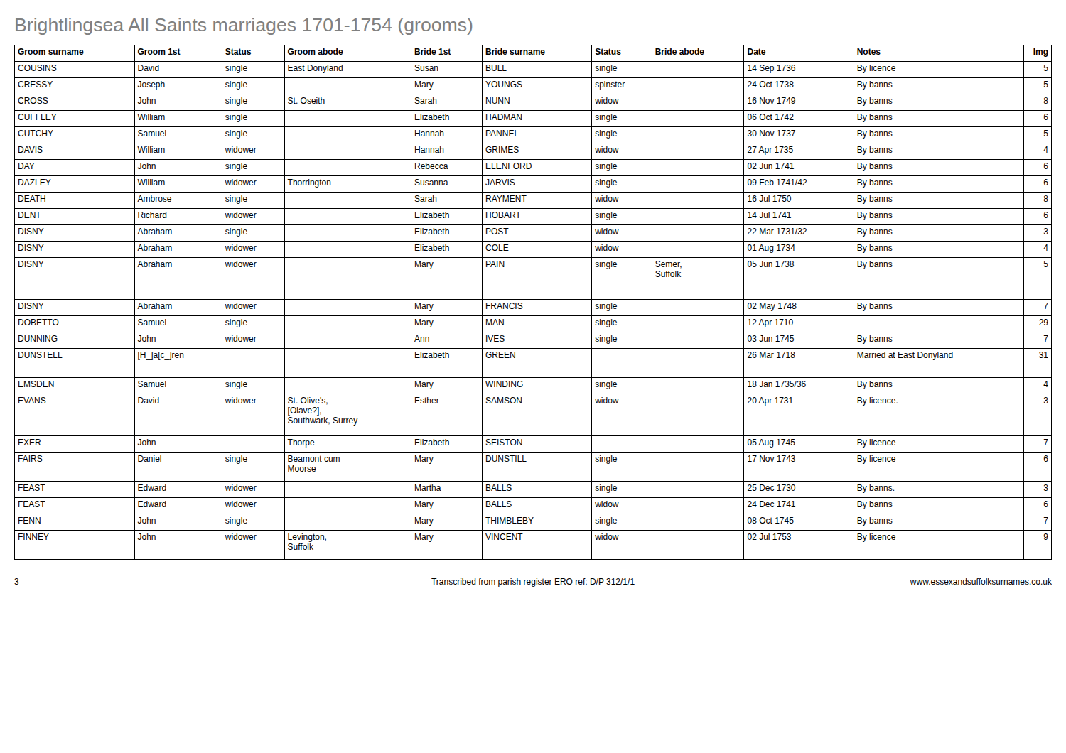Brightlingsea All Saints marriages 1701-1754 (grooms)
| Groom surname | Groom 1st | Status | Groom abode | Bride 1st | Bride surname | Status | Bride abode | Date | Notes | Img |
| --- | --- | --- | --- | --- | --- | --- | --- | --- | --- | --- |
| COUSINS | David | single | East Donyland | Susan | BULL | single | | 14 Sep 1736 | By licence | 5 |
| CRESSY | Joseph | single | | Mary | YOUNGS | spinster | | 24 Oct 1738 | By banns | 5 |
| CROSS | John | single | St. Oseith | Sarah | NUNN | widow | | 16 Nov 1749 | By banns | 8 |
| CUFFLEY | William | single | | Elizabeth | HADMAN | single | | 06 Oct 1742 | By banns | 6 |
| CUTCHY | Samuel | single | | Hannah | PANNEL | single | | 30 Nov 1737 | By banns | 5 |
| DAVIS | William | widower | | Hannah | GRIMES | widow | | 27 Apr 1735 | By banns | 4 |
| DAY | John | single | | Rebecca | ELENFORD | single | | 02 Jun 1741 | By banns | 6 |
| DAZLEY | William | widower | Thorrington | Susanna | JARVIS | single | | 09 Feb 1741/42 | By banns | 6 |
| DEATH | Ambrose | single | | Sarah | RAYMENT | widow | | 16 Jul 1750 | By banns | 8 |
| DENT | Richard | widower | | Elizabeth | HOBART | single | | 14 Jul 1741 | By banns | 6 |
| DISNY | Abraham | single | | Elizabeth | POST | widow | | 22 Mar 1731/32 | By banns | 3 |
| DISNY | Abraham | widower | | Elizabeth | COLE | widow | | 01 Aug 1734 | By banns | 4 |
| DISNY | Abraham | widower | | Mary | PAIN | single | Semer, Suffolk | 05 Jun 1738 | By banns | 5 |
| DISNY | Abraham | widower | | Mary | FRANCIS | single | | 02 May 1748 | By banns | 7 |
| DOBETTO | Samuel | single | | Mary | MAN | single | | 12 Apr 1710 | | 29 |
| DUNNING | John | widower | | Ann | IVES | single | | 03 Jun 1745 | By banns | 7 |
| DUNSTELL | [H_]a[c_]ren | | | Elizabeth | GREEN | | | 26 Mar 1718 | Married at East Donyland | 31 |
| EMSDEN | Samuel | single | | Mary | WINDING | single | | 18 Jan 1735/36 | By banns | 4 |
| EVANS | David | widower | St. Olive's, [Olave?], Southwark, Surrey | Esther | SAMSON | widow | | 20 Apr 1731 | By licence. | 3 |
| EXER | John | | Thorpe | Elizabeth | SEISTON | | | 05 Aug 1745 | By licence | 7 |
| FAIRS | Daniel | single | Beamont cum Moorse | Mary | DUNSTILL | single | | 17 Nov 1743 | By licence | 6 |
| FEAST | Edward | widower | | Martha | BALLS | single | | 25 Dec 1730 | By banns. | 3 |
| FEAST | Edward | widower | | Mary | BALLS | widow | | 24 Dec 1741 | By banns | 6 |
| FENN | John | single | | Mary | THIMBLEBY | single | | 08 Oct 1745 | By banns | 7 |
| FINNEY | John | widower | Levington, Suffolk | Mary | VINCENT | widow | | 02 Jul 1753 | By licence | 9 |
3
Transcribed from parish register ERO ref: D/P 312/1/1
www.essexandsuffolksurnames.co.uk